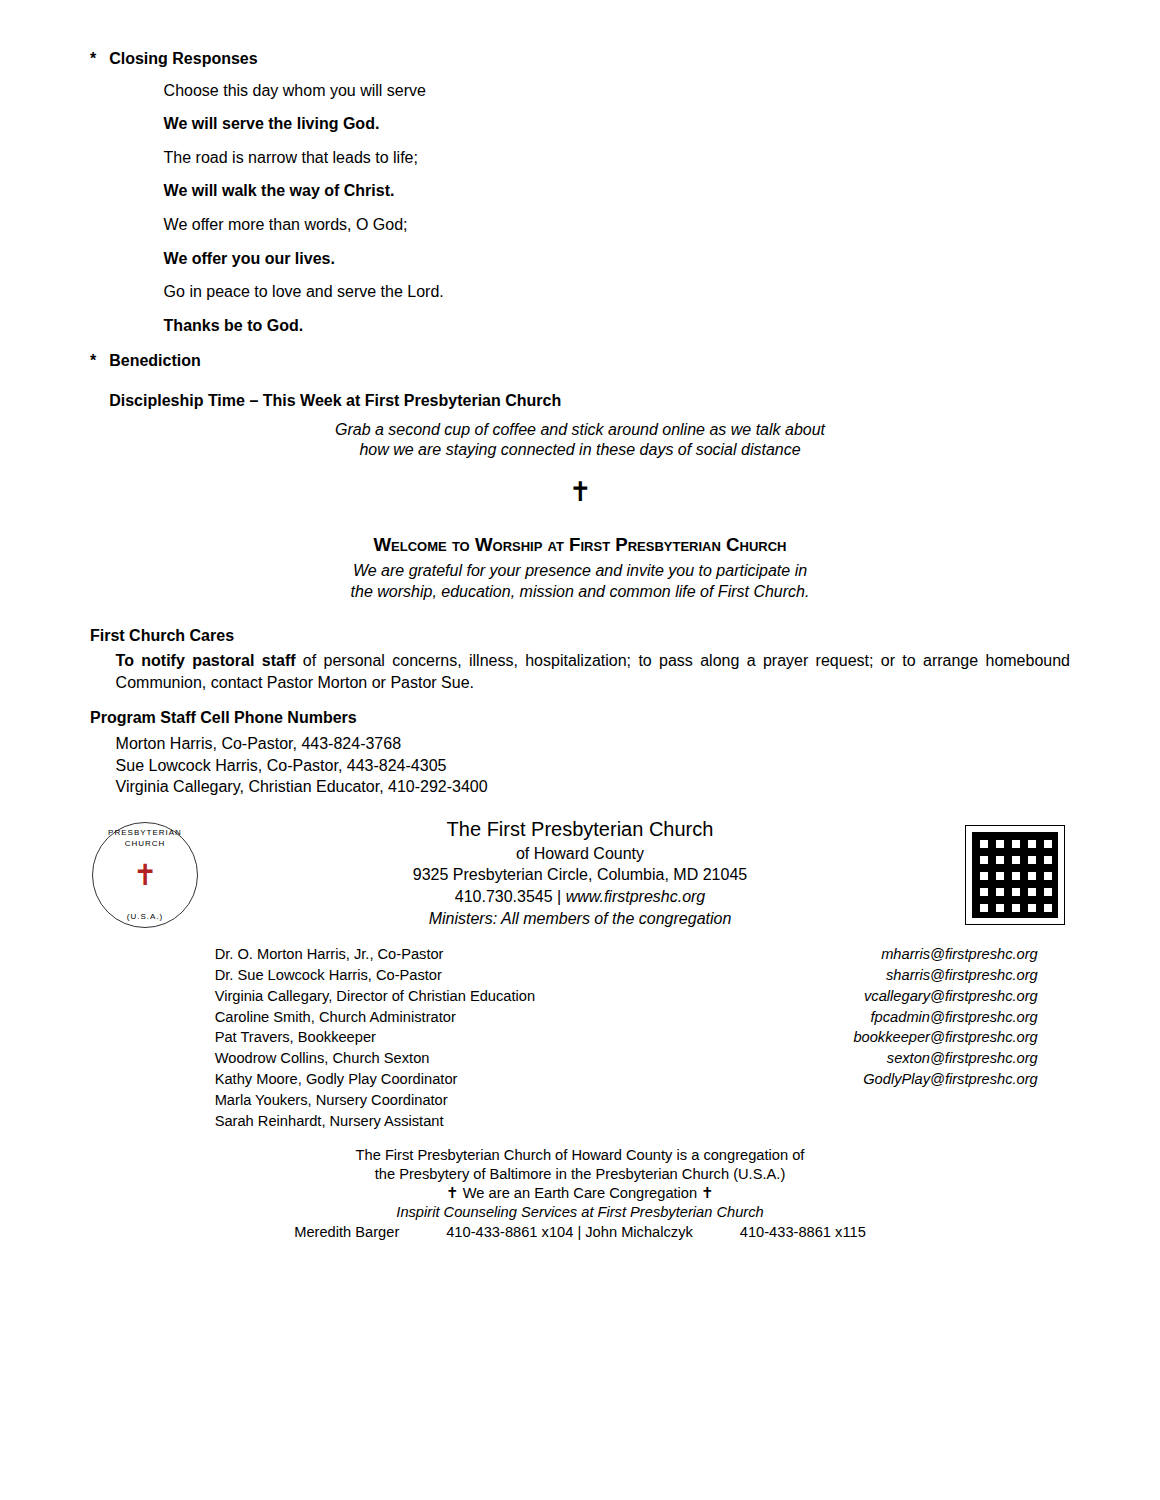*Closing Responses
Choose this day whom you will serve
We will serve the living God.
The road is narrow that leads to life;
We will walk the way of Christ.
We offer more than words, O God;
We offer you our lives.
Go in peace to love and serve the Lord.
Thanks be to God.
*Benediction
Discipleship Time – This Week at First Presbyterian Church
Grab a second cup of coffee and stick around online as we talk about
how we are staying connected in these days of social distance
✝
Welcome to Worship at First Presbyterian Church
We are grateful for your presence and invite you to participate in
the worship, education, mission and common life of First Church.
First Church Cares
To notify pastoral staff of personal concerns, illness, hospitalization; to pass along a prayer request; or to arrange homebound Communion, contact Pastor Morton or Pastor Sue.
Program Staff Cell Phone Numbers
Morton Harris, Co-Pastor, 443-824-3768
Sue Lowcock Harris, Co-Pastor, 443-824-4305
Virginia Callegary, Christian Educator, 410-292-3400
PRESBYTERIAN CHURCH
✝
(U.S.A.)
The First Presbyterian Church
of Howard County
9325 Presbyterian Circle, Columbia, MD 21045
410.730.3545 | www.firstpreshc.org
Ministers: All members of the congregation
| Dr. O. Morton Harris, Jr., Co-Pastor | mharris@firstpreshc.org |
| Dr. Sue Lowcock Harris, Co-Pastor | sharris@firstpreshc.org |
| Virginia Callegary, Director of Christian Education | vcallegary@firstpreshc.org |
| Caroline Smith, Church Administrator | fpcadmin@firstpreshc.org |
| Pat Travers, Bookkeeper | bookkeeper@firstpreshc.org |
| Woodrow Collins, Church Sexton | sexton@firstpreshc.org |
| Kathy Moore, Godly Play Coordinator | GodlyPlay@firstpreshc.org |
| Marla Youkers, Nursery Coordinator | |
| Sarah Reinhardt, Nursery Assistant | |
The First Presbyterian Church of Howard County is a congregation of
the Presbytery of Baltimore in the Presbyterian Church (U.S.A.)
✝ We are an Earth Care Congregation ✝
Inspirit Counseling Services at First Presbyterian Church
Meredith Barger 410-433-8861 x104 | John Michalczyk 410-433-8861 x115